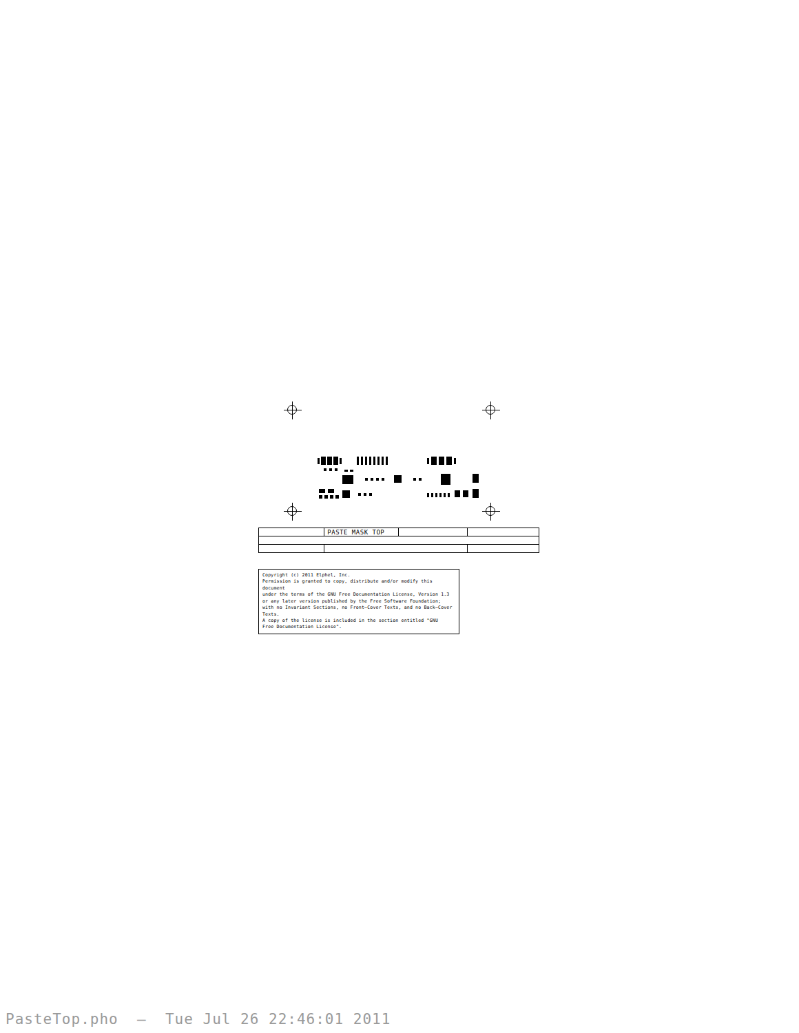| | PASTE MASK TOP | | |
Copyright (c) 2011 Elphel, Inc.
Permission is granted to copy, distribute and/or modify this document
under the terms of the GNU Free Documentation License, Version 1.3
or any later version published by the Free Software Foundation;
with no Invariant Sections, no Front–Cover Texts, and no Back–Cover Texts.
A copy of the license is included in the section entitled "GNU
Free Documentation License".
PasteTop.pho – Tue Jul 26 22:46:01 2011